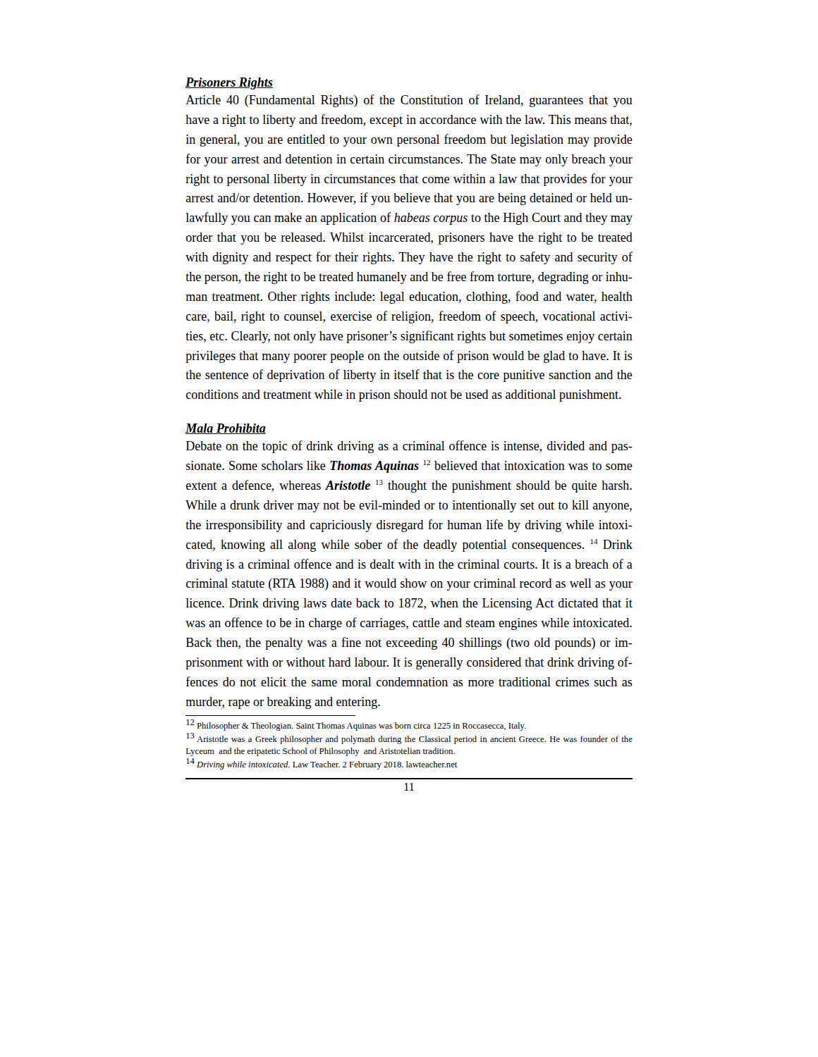Prisoners Rights
Article 40 (Fundamental Rights) of the Constitution of Ireland, guarantees that you have a right to liberty and freedom, except in accordance with the law. This means that, in general, you are entitled to your own personal freedom but legislation may provide for your arrest and detention in certain circumstances. The State may only breach your right to personal liberty in circumstances that come within a law that provides for your arrest and/or detention. However, if you believe that you are being detained or held unlawfully you can make an application of habeas corpus to the High Court and they may order that you be released. Whilst incarcerated, prisoners have the right to be treated with dignity and respect for their rights. They have the right to safety and security of the person, the right to be treated humanely and be free from torture, degrading or inhuman treatment. Other rights include: legal education, clothing, food and water, health care, bail, right to counsel, exercise of religion, freedom of speech, vocational activities, etc. Clearly, not only have prisoner’s significant rights but sometimes enjoy certain privileges that many poorer people on the outside of prison would be glad to have. It is the sentence of deprivation of liberty in itself that is the core punitive sanction and the conditions and treatment while in prison should not be used as additional punishment.
Mala Prohibita
Debate on the topic of drink driving as a criminal offence is intense, divided and passionate. Some scholars like Thomas Aquinas 12 believed that intoxication was to some extent a defence, whereas Aristotle 13 thought the punishment should be quite harsh. While a drunk driver may not be evil-minded or to intentionally set out to kill anyone, the irresponsibility and capriciously disregard for human life by driving while intoxicated, knowing all along while sober of the deadly potential consequences. 14 Drink driving is a criminal offence and is dealt with in the criminal courts. It is a breach of a criminal statute (RTA 1988) and it would show on your criminal record as well as your licence. Drink driving laws date back to 1872, when the Licensing Act dictated that it was an offence to be in charge of carriages, cattle and steam engines while intoxicated. Back then, the penalty was a fine not exceeding 40 shillings (two old pounds) or imprisonment with or without hard labour. It is generally considered that drink driving offences do not elicit the same moral condemnation as more traditional crimes such as murder, rape or breaking and entering.
12 Philosopher & Theologian. Saint Thomas Aquinas was born circa 1225 in Roccasecca, Italy.
13 Aristotle was a Greek philosopher and polymath during the Classical period in ancient Greece. He was founder of the Lyceum and the eripatetic School of Philosophy and Aristotelian tradition.
14 Driving while intoxicated. Law Teacher. 2 February 2018. lawteacher.net
11